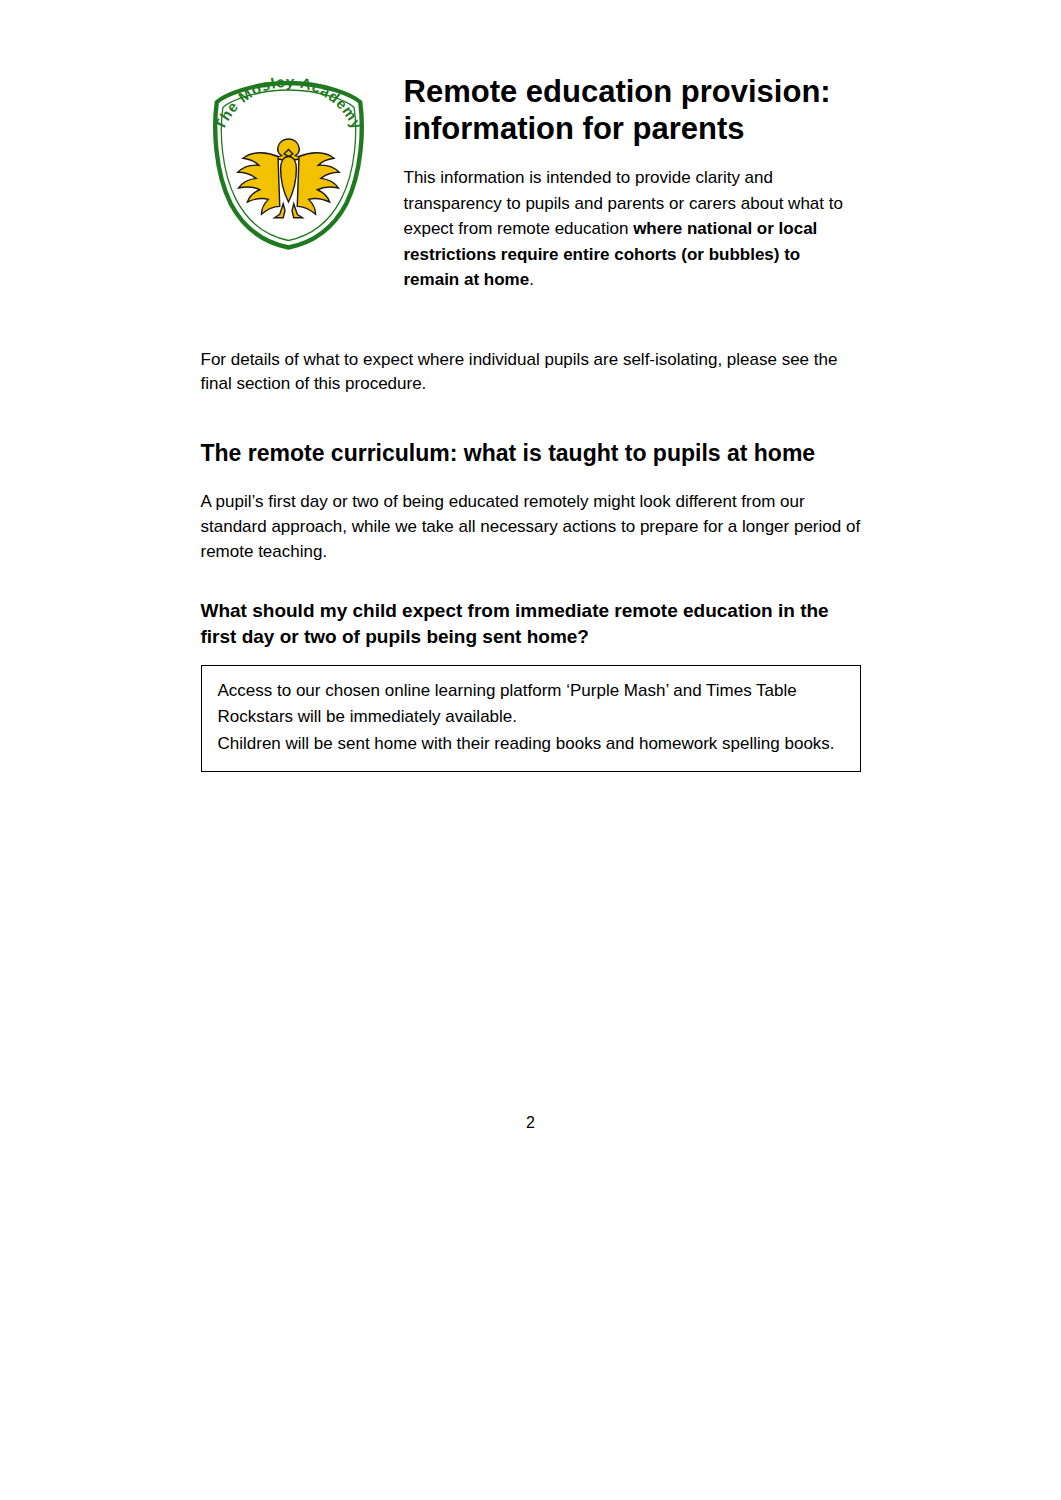The Mosley Academy
Remote education provision: information for parents
This information is intended to provide clarity and transparency to pupils and parents or carers about what to expect from remote education where national or local restrictions require entire cohorts (or bubbles) to remain at home.
For details of what to expect where individual pupils are self-isolating, please see the final section of this procedure.
The remote curriculum: what is taught to pupils at home
A pupil’s first day or two of being educated remotely might look different from our standard approach, while we take all necessary actions to prepare for a longer period of remote teaching.
What should my child expect from immediate remote education in the first day or two of pupils being sent home?
Access to our chosen online learning platform ‘Purple Mash’ and Times Table Rockstars will be immediately available.
Children will be sent home with their reading books and homework spelling books.
2